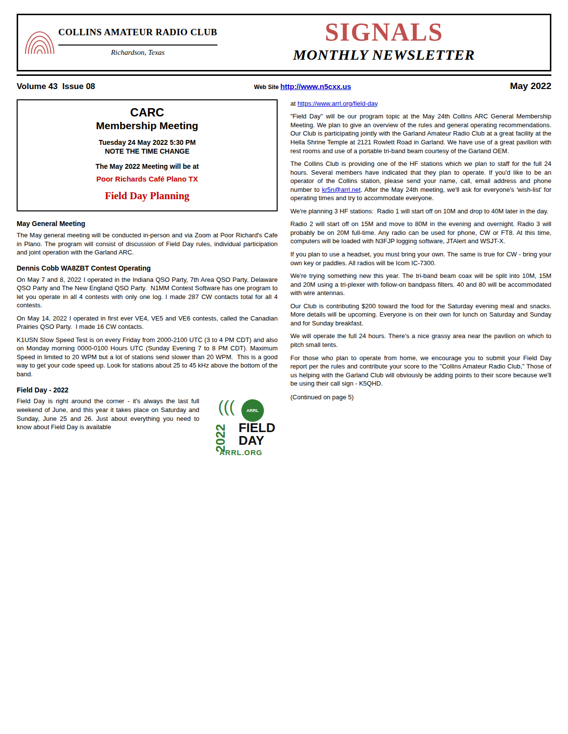COLLINS AMATEUR RADIO CLUB
Richardson, Texas
SIGNALS
MONTHLY NEWSLETTER
Volume 43 Issue 08
Web Site http://www.n5cxx.us
May 2022
CARC
Membership Meeting
Tuesday 24 May 2022 5:30 PM
NOTE THE TIME CHANGE
The May 2022 Meeting will be at
Poor Richards Café Plano TX
Field Day Planning
May General Meeting
The May general meeting will be conducted in-person and via Zoom at Poor Richard's Cafe in Plano. The program will consist of discussion of Field Day rules, individual participation and joint operation with the Garland ARC.
Dennis Cobb WA8ZBT Contest Operating
On May 7 and 8, 2022 I operated in the Indiana QSO Party, 7th Area QSO Party, Delaware QSO Party and The New England QSO Party. N1MM Contest Software has one program to let you operate in all 4 contests with only one log. I made 287 CW contacts total for all 4 contests.
On May 14, 2022 I operated in first ever VE4, VE5 and VE6 contests, called the Canadian Prairies QSO Party. I made 16 CW contacts.
K1USN Slow Speed Test is on every Friday from 2000-2100 UTC (3 to 4 PM CDT) and also on Monday morning 0000-0100 Hours UTC (Sunday Evening 7 to 8 PM CDT). Maximum Speed in limited to 20 WPM but a lot of stations send slower than 20 WPM. This is a good way to get your code speed up. Look for stations about 25 to 45 kHz above the bottom of the band.
Field Day - 2022
((( ARRL
2022 FIELD
DAY
ARRL.ORG
Field Day is right around the corner - it's always the last full weekend of June, and this year it takes place on Saturday and Sunday, June 25 and 26. Just about everything you need to know about Field Day is available
at https://www.arrl.org/field-day
"Field Day" will be our program topic at the May 24th Collins ARC General Membership Meeting. We plan to give an overview of the rules and general operating recommendations. Our Club is participating jointly with the Garland Amateur Radio Club at a great facility at the Hella Shrine Temple at 2121 Rowlett Road in Garland. We have use of a great pavilion with rest rooms and use of a portable tri-band beam courtesy of the Garland OEM.
The Collins Club is providing one of the HF stations which we plan to staff for the full 24 hours. Several members have indicated that they plan to operate. If you'd like to be an operator of the Collins station, please send your name, call, email address and phone number to kr5n@arrl.net. After the May 24th meeting, we'll ask for everyone's 'wish-list' for operating times and try to accommodate everyone.
We're planning 3 HF stations: Radio 1 will start off on 10M and drop to 40M later in the day.
Radio 2 will start off on 15M and move to 80M in the evening and overnight. Radio 3 will probably be on 20M full-time. Any radio can be used for phone, CW or FT8. At this time, computers will be loaded with N3FJP logging software, JTAlert and WSJT-X.
If you plan to use a headset, you must bring your own. The same is true for CW - bring your own key or paddles. All radios will be Icom IC-7300.
We're trying something new this year. The tri-band beam coax will be split into 10M, 15M and 20M using a tri-plexer with follow-on bandpass filters. 40 and 80 will be accommodated with wire antennas.
Our Club is contributing $200 toward the food for the Saturday evening meal and snacks. More details will be upcoming. Everyone is on their own for lunch on Saturday and Sunday and for Sunday breakfast.
We will operate the full 24 hours. There's a nice grassy area near the pavilion on which to pitch small tents.
For those who plan to operate from home, we encourage you to submit your Field Day report per the rules and contribute your score to the "Collins Amateur Radio Club," Those of us helping with the Garland Club will obviously be adding points to their score because we'll be using their call sign - K5QHD.
(Continued on page 5)